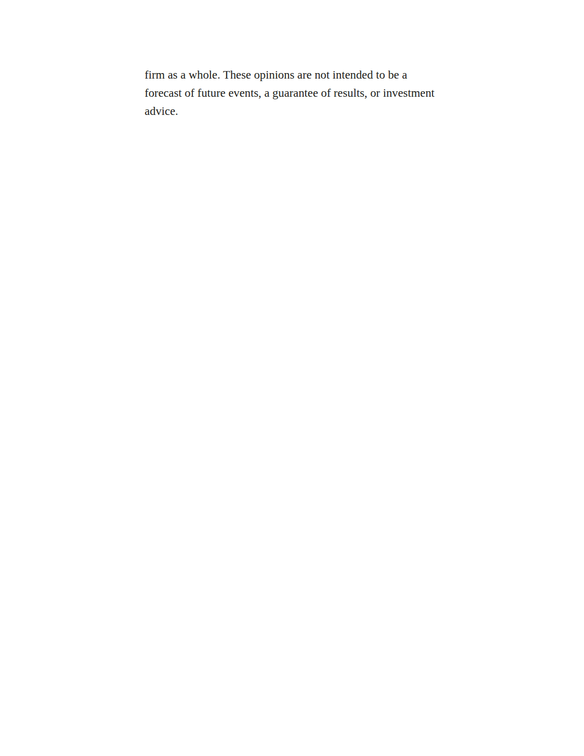firm as a whole. These opinions are not intended to be a forecast of future events, a guarantee of results, or investment advice.